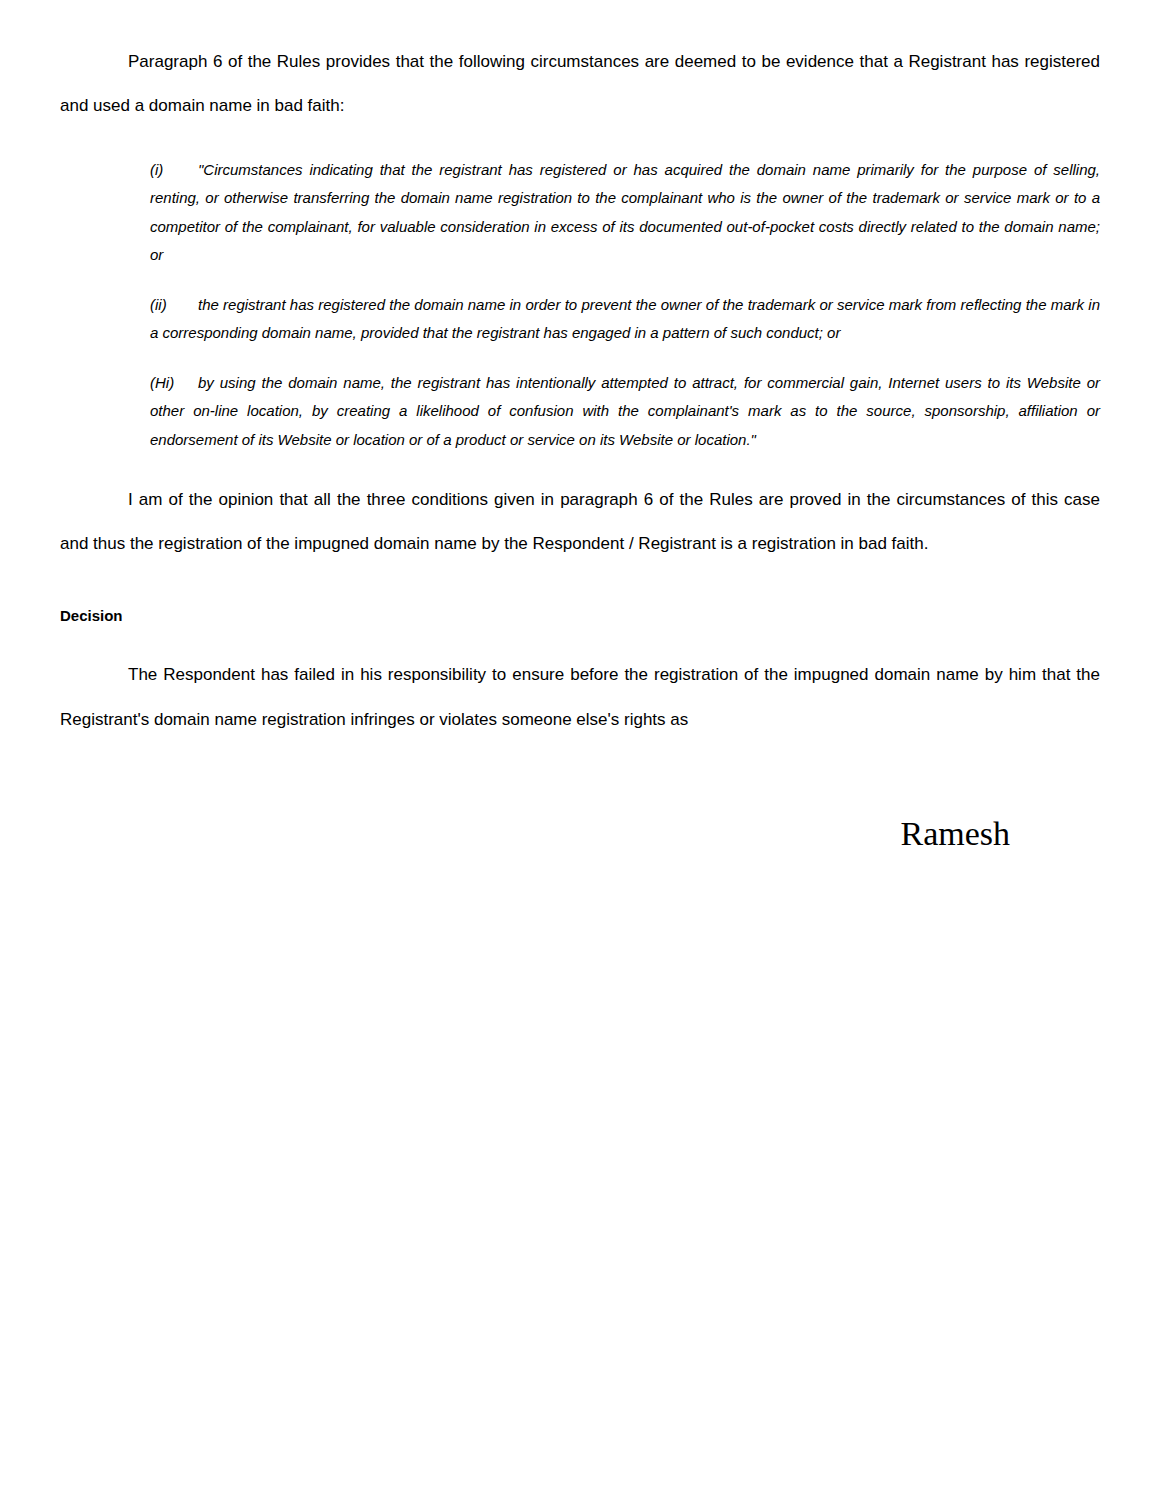Paragraph 6 of the Rules provides that the following circumstances are deemed to be evidence that a Registrant has registered and used a domain name in bad faith:
(i)"Circumstances indicating that the registrant has registered or has acquired the domain name primarily for the purpose of selling, renting, or otherwise transferring the domain name registration to the complainant who is the owner of the trademark or service mark or to a competitor of the complainant, for valuable consideration in excess of its documented out-of-pocket costs directly related to the domain name; or
(ii) the registrant has registered the domain name in order to prevent the owner of the trademark or service mark from reflecting the mark in a corresponding domain name, provided that the registrant has engaged in a pattern of such conduct; or
(Hi) by using the domain name, the registrant has intentionally attempted to attract, for commercial gain, Internet users to its Website or other on-line location, by creating a likelihood of confusion with the complainant's mark as to the source, sponsorship, affiliation or endorsement of its Website or location or of a product or service on its Website or location."
I am of the opinion that all the three conditions given in paragraph 6 of the Rules are proved in the circumstances of this case and thus the registration of the impugned domain name by the Respondent / Registrant is a registration in bad faith.
Decision
The Respondent has failed in his responsibility to ensure before the registration of the impugned domain name by him that the Registrant's domain name registration infringes or violates someone else's rights as
Ramesh